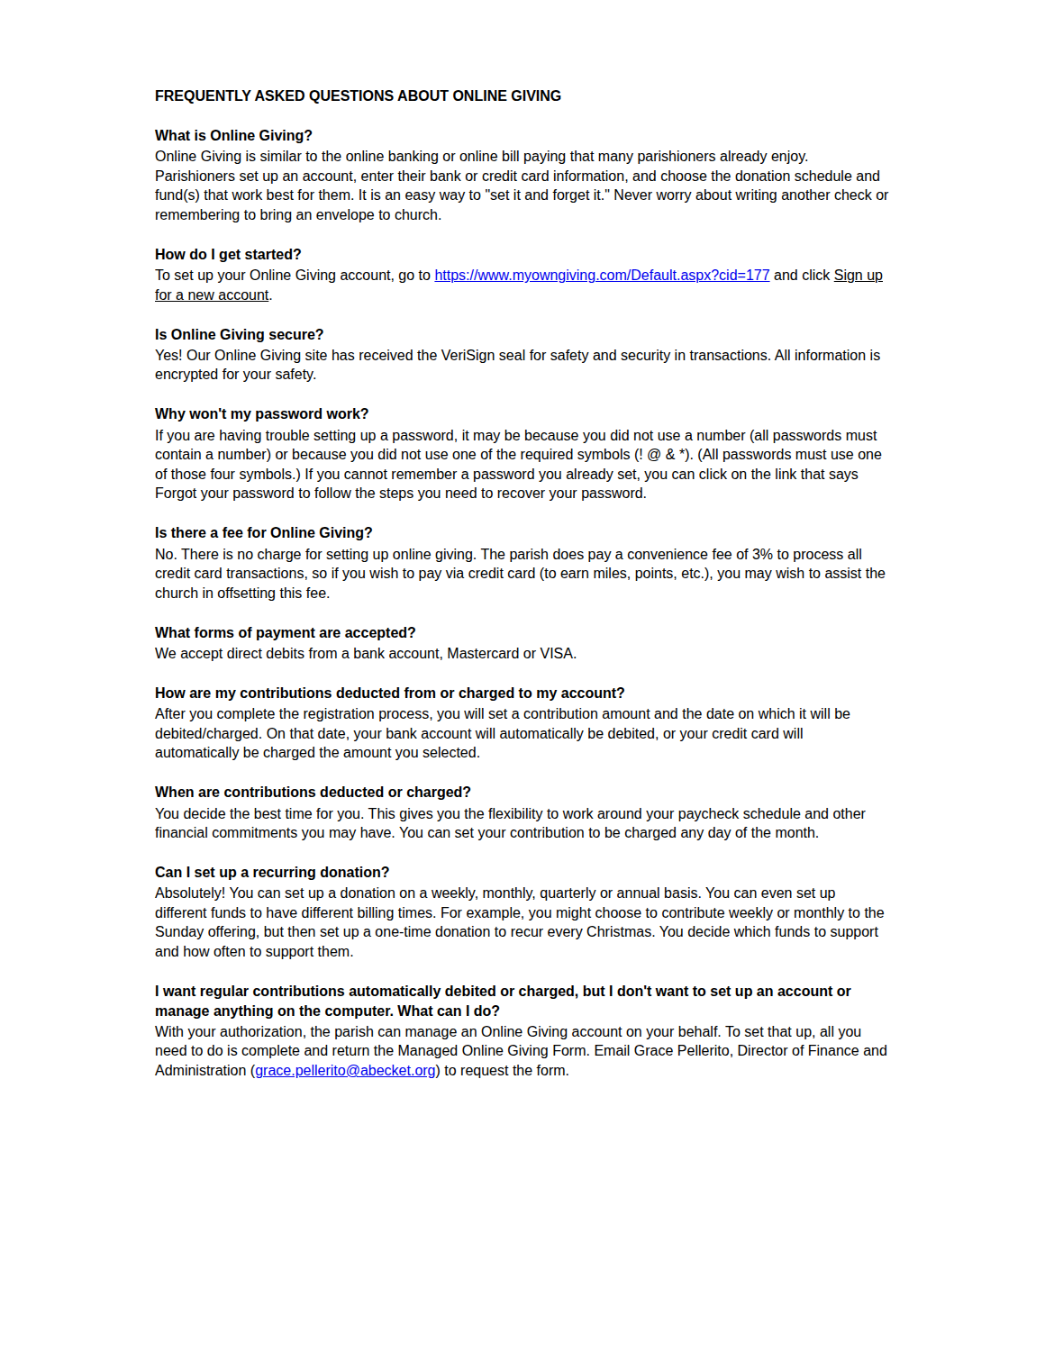FREQUENTLY ASKED QUESTIONS ABOUT ONLINE GIVING
What is Online Giving?
Online Giving is similar to the online banking or online bill paying that many parishioners already enjoy. Parishioners set up an account, enter their bank or credit card information, and choose the donation schedule and fund(s) that work best for them. It is an easy way to "set it and forget it." Never worry about writing another check or remembering to bring an envelope to church.
How do I get started?
To set up your Online Giving account, go to https://www.myowngiving.com/Default.aspx?cid=177 and click Sign up for a new account.
Is Online Giving secure?
Yes! Our Online Giving site has received the VeriSign seal for safety and security in transactions. All information is encrypted for your safety.
Why won't my password work?
If you are having trouble setting up a password, it may be because you did not use a number (all passwords must contain a number) or because you did not use one of the required symbols (! @ & *). (All passwords must use one of those four symbols.) If you cannot remember a password you already set, you can click on the link that says Forgot your password to follow the steps you need to recover your password.
Is there a fee for Online Giving?
No. There is no charge for setting up online giving. The parish does pay a convenience fee of 3% to process all credit card transactions, so if you wish to pay via credit card (to earn miles, points, etc.), you may wish to assist the church in offsetting this fee.
What forms of payment are accepted?
We accept direct debits from a bank account, Mastercard or VISA.
How are my contributions deducted from or charged to my account?
After you complete the registration process, you will set a contribution amount and the date on which it will be debited/charged. On that date, your bank account will automatically be debited, or your credit card will automatically be charged the amount you selected.
When are contributions deducted or charged?
You decide the best time for you. This gives you the flexibility to work around your paycheck schedule and other financial commitments you may have. You can set your contribution to be charged any day of the month.
Can I set up a recurring donation?
Absolutely! You can set up a donation on a weekly, monthly, quarterly or annual basis. You can even set up different funds to have different billing times. For example, you might choose to contribute weekly or monthly to the Sunday offering, but then set up a one-time donation to recur every Christmas. You decide which funds to support and how often to support them.
I want regular contributions automatically debited or charged, but I don't want to set up an account or manage anything on the computer. What can I do?
With your authorization, the parish can manage an Online Giving account on your behalf. To set that up, all you need to do is complete and return the Managed Online Giving Form. Email Grace Pellerito, Director of Finance and Administration (grace.pellerito@abecket.org) to request the form.